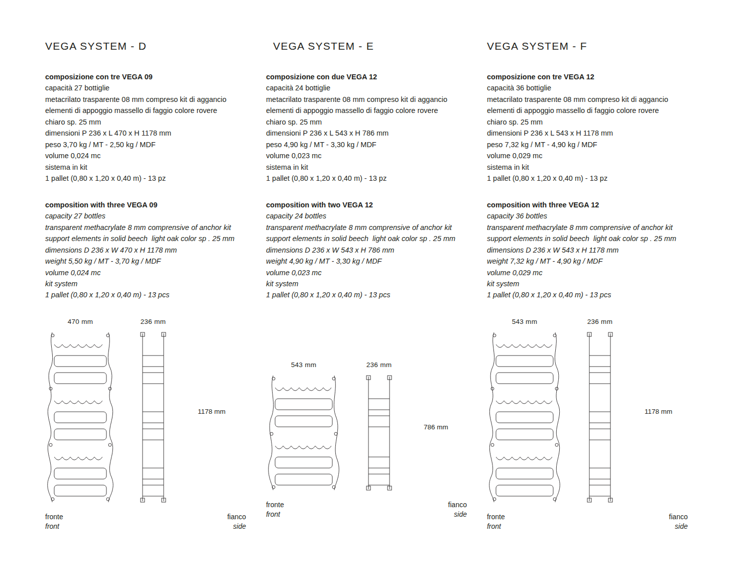VEGA SYSTEM - D
composizione con tre VEGA 09
capacità 27 bottiglie
metacrilato trasparente 08 mm compreso kit di aggancio
elementi di appoggio massello di faggio colore rovere
chiaro sp. 25 mm
dimensioni P 236 x L 470 x H 1178 mm
peso 3,70 kg / MT - 2,50 kg / MDF
volume 0,024 mc
sistema in kit
1 pallet (0,80 x 1,20 x 0,40 m) - 13 pz
composition with three VEGA 09
capacity 27 bottles
transparent methacrylate 8 mm comprensive of anchor kit
support elements in solid beech light oak color sp . 25 mm
dimensions D 236 x W 470 x H 1178 mm
weight 5,50 kg / MT - 3,70 kg / MDF
volume 0,024 mc
kit system
1 pallet (0,80 x 1,20 x 0,40 m) - 13 pcs
470 mm
236 mm
1178 mm
fronte
front
fianco
side
VEGA SYSTEM - E
composizione con due VEGA 12
capacità 24 bottiglie
metacrilato trasparente 08 mm compreso kit di aggancio
elementi di appoggio massello di faggio colore rovere
chiaro sp. 25 mm
dimensioni P 236 x L 543 x H 786 mm
peso 4,90 kg / MT - 3,30 kg / MDF
volume 0,023 mc
sistema in kit
1 pallet (0,80 x 1,20 x 0,40 m) - 13 pz
composition with two VEGA 12
capacity 24 bottles
transparent methacrylate 8 mm comprensive of anchor kit
support elements in solid beech light oak color sp . 25 mm
dimensions D 236 x W 543 x H 786 mm
weight 4,90 kg / MT - 3,30 kg / MDF
volume 0,023 mc
kit system
1 pallet (0,80 x 1,20 x 0,40 m) - 13 pcs
543 mm
236 mm
786 mm
fronte
front
fianco
side
VEGA SYSTEM - F
composizione con tre VEGA 12
capacità 36 bottiglie
metacrilato trasparente 08 mm compreso kit di aggancio
elementi di appoggio massello di faggio colore rovere
chiaro sp. 25 mm
dimensioni P 236 x L 543 x H 1178 mm
peso 7,32 kg / MT - 4,90 kg / MDF
volume 0,029 mc
sistema in kit
1 pallet (0,80 x 1,20 x 0,40 m) - 13 pz
composition with three VEGA 12
capacity 36 bottles
transparent methacrylate 8 mm comprensive of anchor kit
support elements in solid beech light oak color sp . 25 mm
dimensions D 236 x W 543 x H 1178 mm
weight 7,32 kg / MT - 4,90 kg / MDF
volume 0,029 mc
kit system
1 pallet (0,80 x 1,20 x 0,40 m) - 13 pcs
543 mm
236 mm
1178 mm
fronte
front
fianco
side